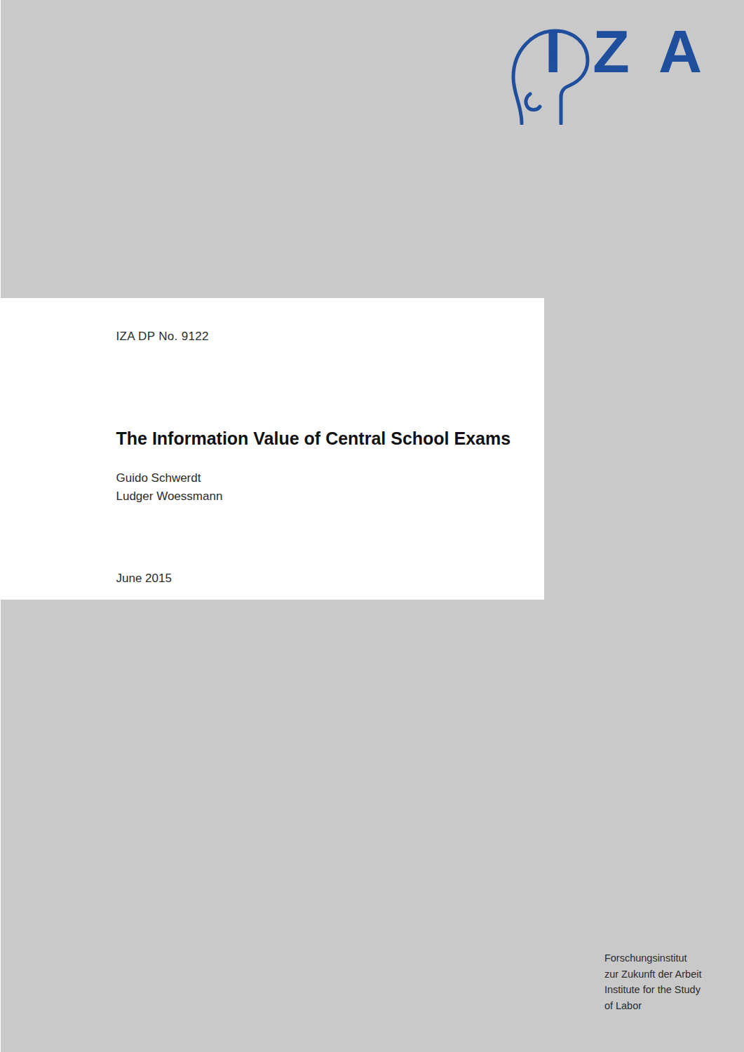I Z A
DISCUSSION PAPER SERIES
IZA DP No. 9122
The Information Value of Central School Exams
Guido Schwerdt
Ludger Woessmann
June 2015
Forschungsinstitut
zur Zukunft der Arbeit
Institute for the Study
of Labor